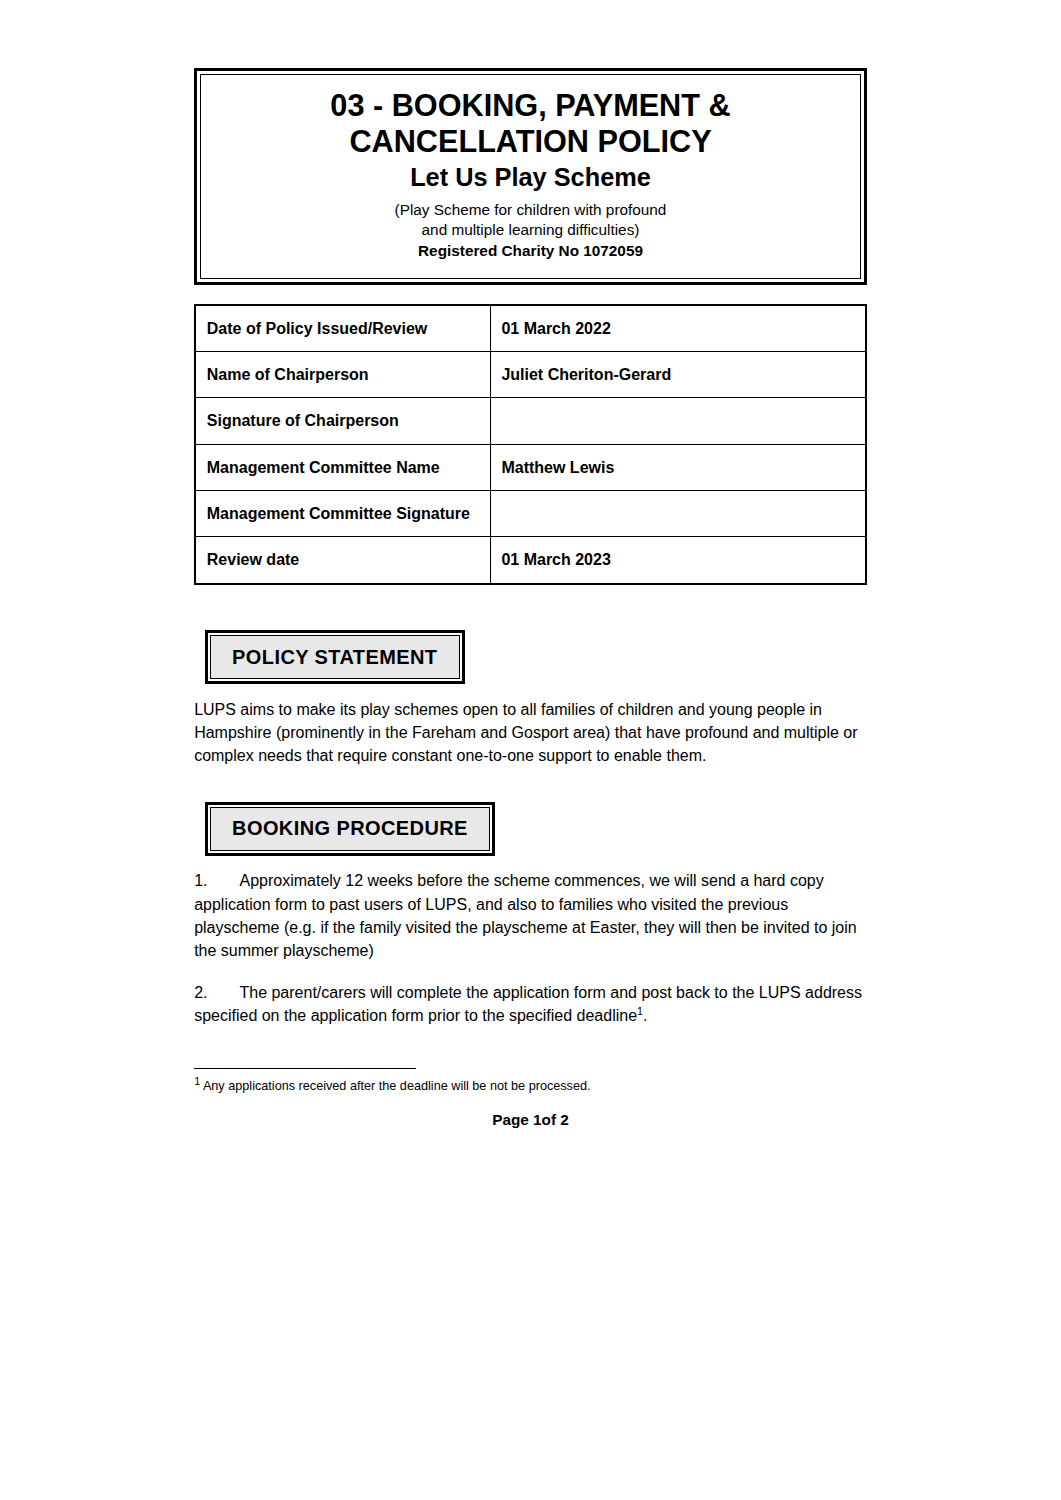03 - BOOKING, PAYMENT &
CANCELLATION POLICY
Let Us Play Scheme
(Play Scheme for children with profound
and multiple learning difficulties)
Registered Charity No 1072059
| Date of Policy Issued/Review | 01 March 2022 |
| Name of Chairperson | Juliet Cheriton-Gerard |
| Signature of Chairperson | |
| Management Committee Name | Matthew Lewis |
| Management Committee Signature | |
| Review date | 01 March 2023 |
POLICY STATEMENT
LUPS aims to make its play schemes open to all families of children and young people in Hampshire (prominently in the Fareham and Gosport area) that have profound and multiple or complex needs that require constant one-to-one support to enable them.
BOOKING PROCEDURE
1. Approximately 12 weeks before the scheme commences, we will send a hard copy application form to past users of LUPS, and also to families who visited the previous playscheme (e.g. if the family visited the playscheme at Easter, they will then be invited to join the summer playscheme)
2. The parent/carers will complete the application form and post back to the LUPS address specified on the application form prior to the specified deadline1.
1 Any applications received after the deadline will be not be processed.
Page 1of 2